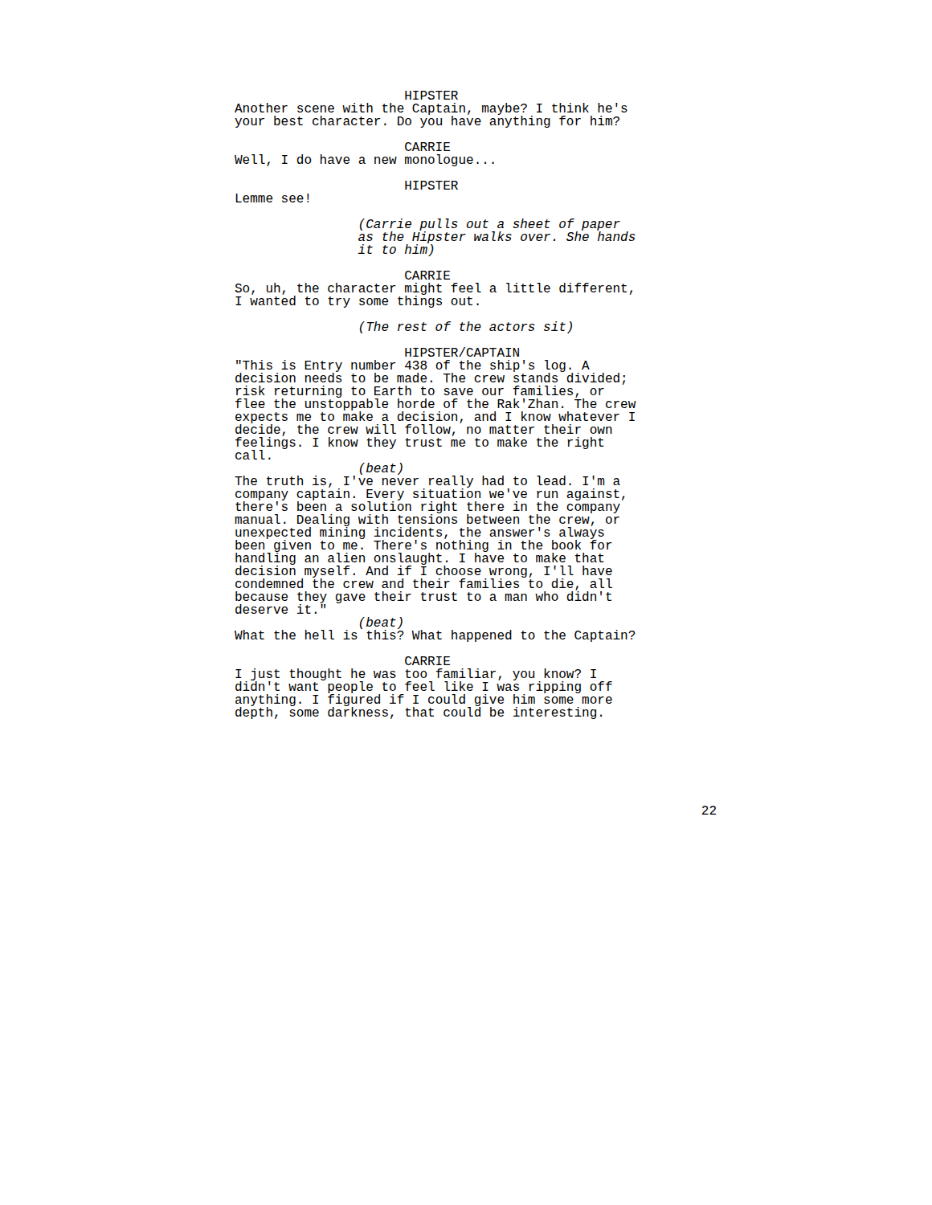HIPSTER
Another scene with the Captain, maybe? I think he's your best character. Do you have anything for him?
CARRIE
Well, I do have a new monologue...
HIPSTER
Lemme see!
(Carrie pulls out a sheet of paper as the Hipster walks over. She hands it to him)
CARRIE
So, uh, the character might feel a little different, I wanted to try some things out.
(The rest of the actors sit)
HIPSTER/CAPTAIN
"This is Entry number 438 of the ship's log. A decision needs to be made. The crew stands divided; risk returning to Earth to save our families, or flee the unstoppable horde of the Rak'Zhan. The crew expects me to make a decision, and I know whatever I decide, the crew will follow, no matter their own feelings. I know they trust me to make the right call.
(beat)
The truth is, I've never really had to lead. I'm a company captain. Every situation we've run against, there's been a solution right there in the company manual. Dealing with tensions between the crew, or unexpected mining incidents, the answer's always been given to me. There's nothing in the book for handling an alien onslaught. I have to make that decision myself. And if I choose wrong, I'll have condemned the crew and their families to die, all because they gave their trust to a man who didn't deserve it."
(beat)
What the hell is this? What happened to the Captain?
CARRIE
I just thought he was too familiar, you know? I didn't want people to feel like I was ripping off anything. I figured if I could give him some more depth, some darkness, that could be interesting.
22